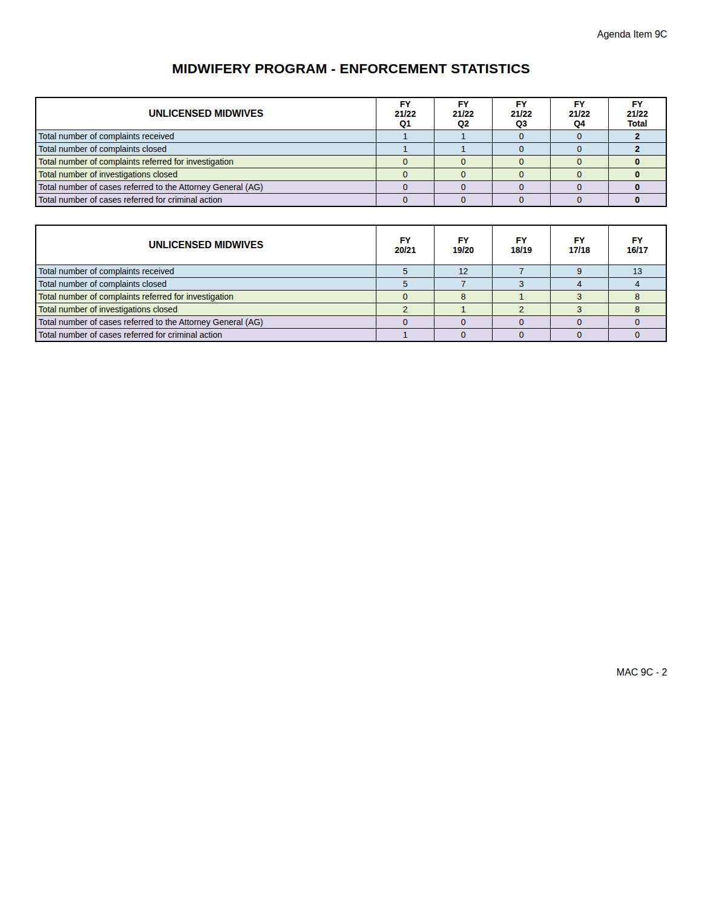Agenda Item 9C
MIDWIFERY PROGRAM - ENFORCEMENT STATISTICS
| UNLICENSED MIDWIVES | FY 21/22 Q1 | FY 21/22 Q2 | FY 21/22 Q3 | FY 21/22 Q4 | FY 21/22 Total |
| --- | --- | --- | --- | --- | --- |
| Total number of complaints received | 1 | 1 | 0 | 0 | 2 |
| Total number of complaints closed | 1 | 1 | 0 | 0 | 2 |
| Total number of complaints referred for investigation | 0 | 0 | 0 | 0 | 0 |
| Total number of investigations closed | 0 | 0 | 0 | 0 | 0 |
| Total number of cases referred to the Attorney General (AG) | 0 | 0 | 0 | 0 | 0 |
| Total number of cases referred for criminal action | 0 | 0 | 0 | 0 | 0 |
| UNLICENSED MIDWIVES | FY 20/21 | FY 19/20 | FY 18/19 | FY 17/18 | FY 16/17 |
| --- | --- | --- | --- | --- | --- |
| Total number of complaints received | 5 | 12 | 7 | 9 | 13 |
| Total number of complaints closed | 5 | 7 | 3 | 4 | 4 |
| Total number of complaints referred for investigation | 0 | 8 | 1 | 3 | 8 |
| Total number of investigations closed | 2 | 1 | 2 | 3 | 8 |
| Total number of cases referred to the Attorney General (AG) | 0 | 0 | 0 | 0 | 0 |
| Total number of cases referred for criminal action | 1 | 0 | 0 | 0 | 0 |
MAC 9C - 2